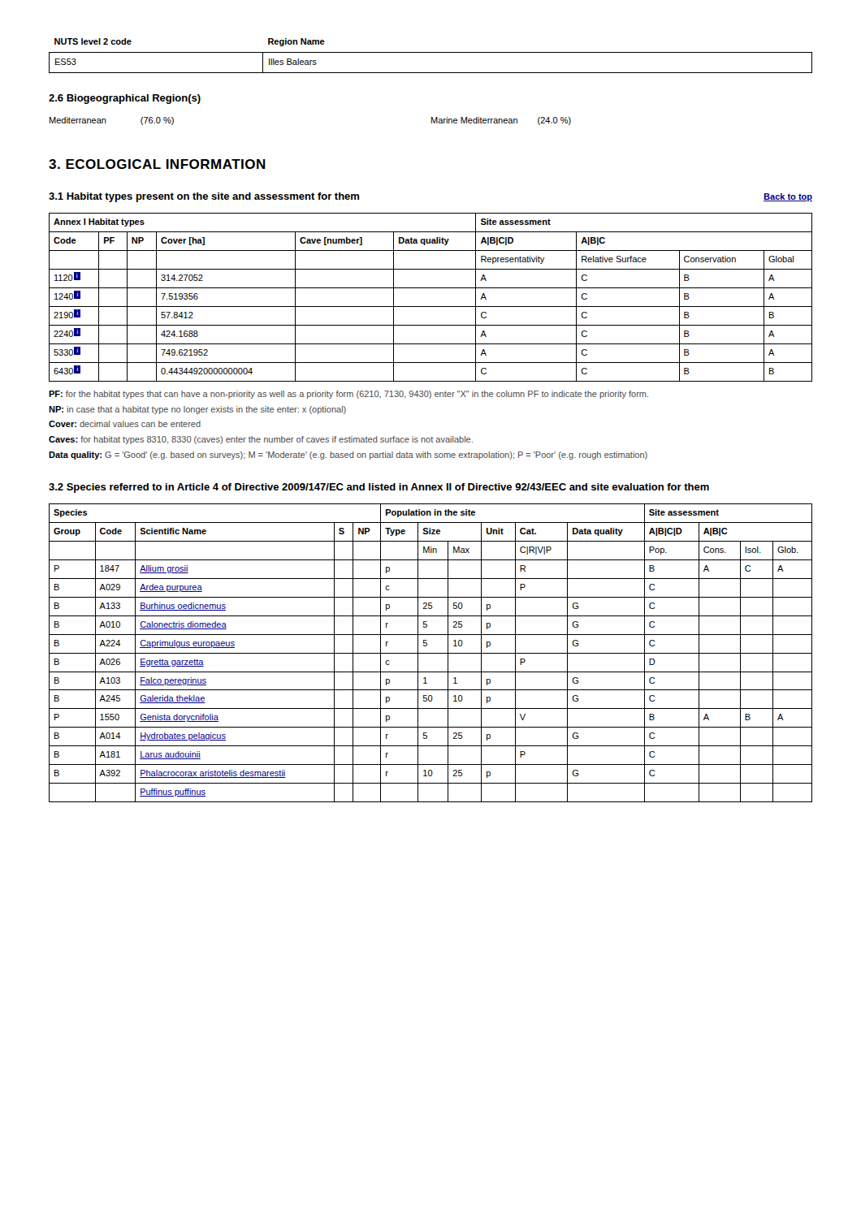| NUTS level 2 code | Region Name |
| ES53 | Illes Balears |
2.6 Biogeographical Region(s)
| Mediterranean | (76.0 %) | Marine Mediterranean | (24.0 %) |
3. ECOLOGICAL INFORMATION
3.1 Habitat types present on the site and assessment for them
Back to top
| Annex I Habitat types | Site assessment |
| --- | --- |
| Code | PF | NP | Cover [ha] | Cave [number] | Data quality | A/B/C/D | A/B/C |
| | | | | | | Representativity | Relative Surface | Conservation | Global |
| 1120 i | | | 314.27052 | | | A | C | B | A |
| 1240 i | | | 7.519356 | | | A | C | B | A |
| 2190 i | | | 57.8412 | | | C | C | B | B |
| 2240 i | | | 424.1688 | | | A | C | B | A |
| 5330 i | | | 749.621952 | | | A | C | B | A |
| 6430 i | | | 0.44344920000000004 | | | C | C | B | B |
PF: for the habitat types that can have a non-priority as well as a priority form (6210, 7130, 9430) enter "X" in the column PF to indicate the priority form.
NP: in case that a habitat type no longer exists in the site enter: x (optional)
Cover: decimal values can be entered
Caves: for habitat types 8310, 8330 (caves) enter the number of caves if estimated surface is not available.
Data quality: G = 'Good' (e.g. based on surveys); M = 'Moderate' (e.g. based on partial data with some extrapolation); P = 'Poor' (e.g. rough estimation)
3.2 Species referred to in Article 4 of Directive 2009/147/EC and listed in Annex II of Directive 92/43/EEC and site evaluation for them
| Species | Population in the site | Site assessment |
| --- | --- | --- |
| Group | Code | Scientific Name | S | NP | Type | Size | Unit | Cat. | Data quality | A/B/C/D | A/B/C |
| | | | | | | Min | Max | | C/R/V/P | | Pop. | Cons. | Isol. | Glob. |
| P | 1847 | Allium grosii | | | p | | | | R | | B | A | C | A |
| B | A029 | Ardea purpurea | | | c | | | | P | | C | | | |
| B | A133 | Burhinus oedicnemus | | | p | 25 | 50 | p | | G | C | | | |
| B | A010 | Calonectris diomedea | | | r | 5 | 25 | p | | G | C | | | |
| B | A224 | Caprimulgus europaeus | | | r | 5 | 10 | p | | G | C | | | |
| B | A026 | Egretta garzetta | | | c | | | | P | | D | | | |
| B | A103 | Falco peregrinus | | | p | 1 | 1 | p | | G | C | | | |
| B | A245 | Galerida theklae | | | p | 50 | 10 | p | | G | C | | | |
| P | 1550 | Genista dorycnifolia | | | p | | | | V | | B | A | B | A |
| B | A014 | Hydrobates pelagicus | | | r | 5 | 25 | p | | G | C | | | |
| B | A181 | Larus audouinii | | | r | | | | P | | C | | | |
| B | A392 | Phalacrocorax aristotelis desmarestii | | | r | 10 | 25 | p | | G | C | | | |
| | | Puffinus puffinus | | | | | | | | | | | | |